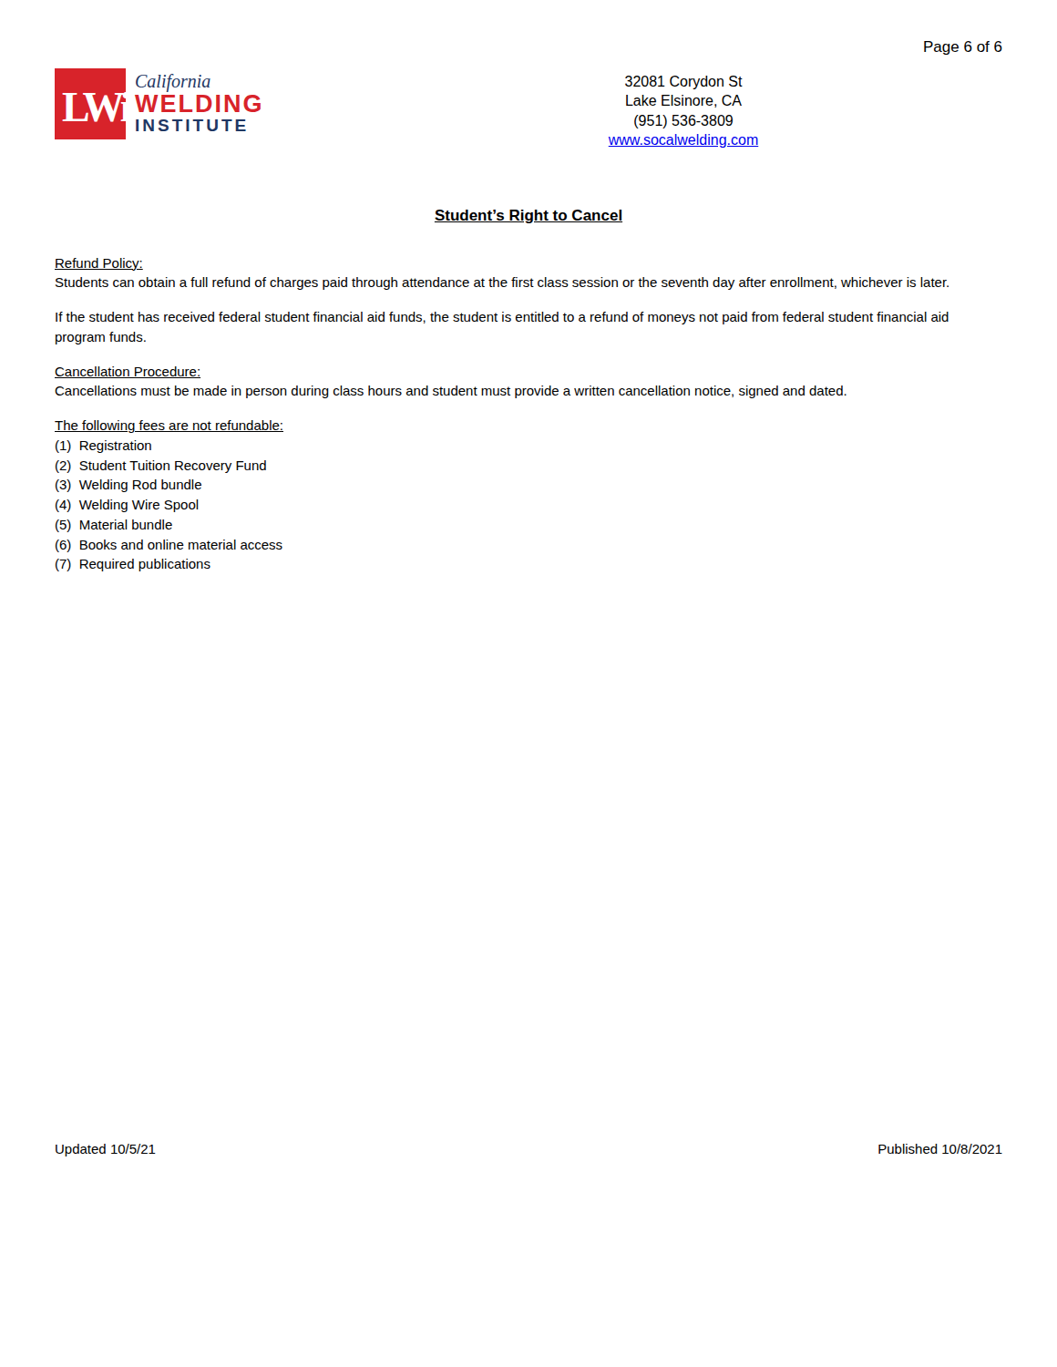Page 6 of 6
LWi
California WELDING INSTITUTE
32081 Corydon St
Lake Elsinore, CA
(951) 536-3809
www.socalwelding.com
Student’s Right to Cancel
Refund Policy:
Students can obtain a full refund of charges paid through attendance at the first class session or the seventh day after enrollment, whichever is later.
If the student has received federal student financial aid funds, the student is entitled to a refund of moneys not paid from federal student financial aid program funds.
Cancellation Procedure:
Cancellations must be made in person during class hours and student must provide a written cancellation notice, signed and dated.
The following fees are not refundable:
(1) Registration
(2) Student Tuition Recovery Fund
(3) Welding Rod bundle
(4) Welding Wire Spool
(5) Material bundle
(6) Books and online material access
(7) Required publications
Updated 10/5/21 Published 10/8/2021